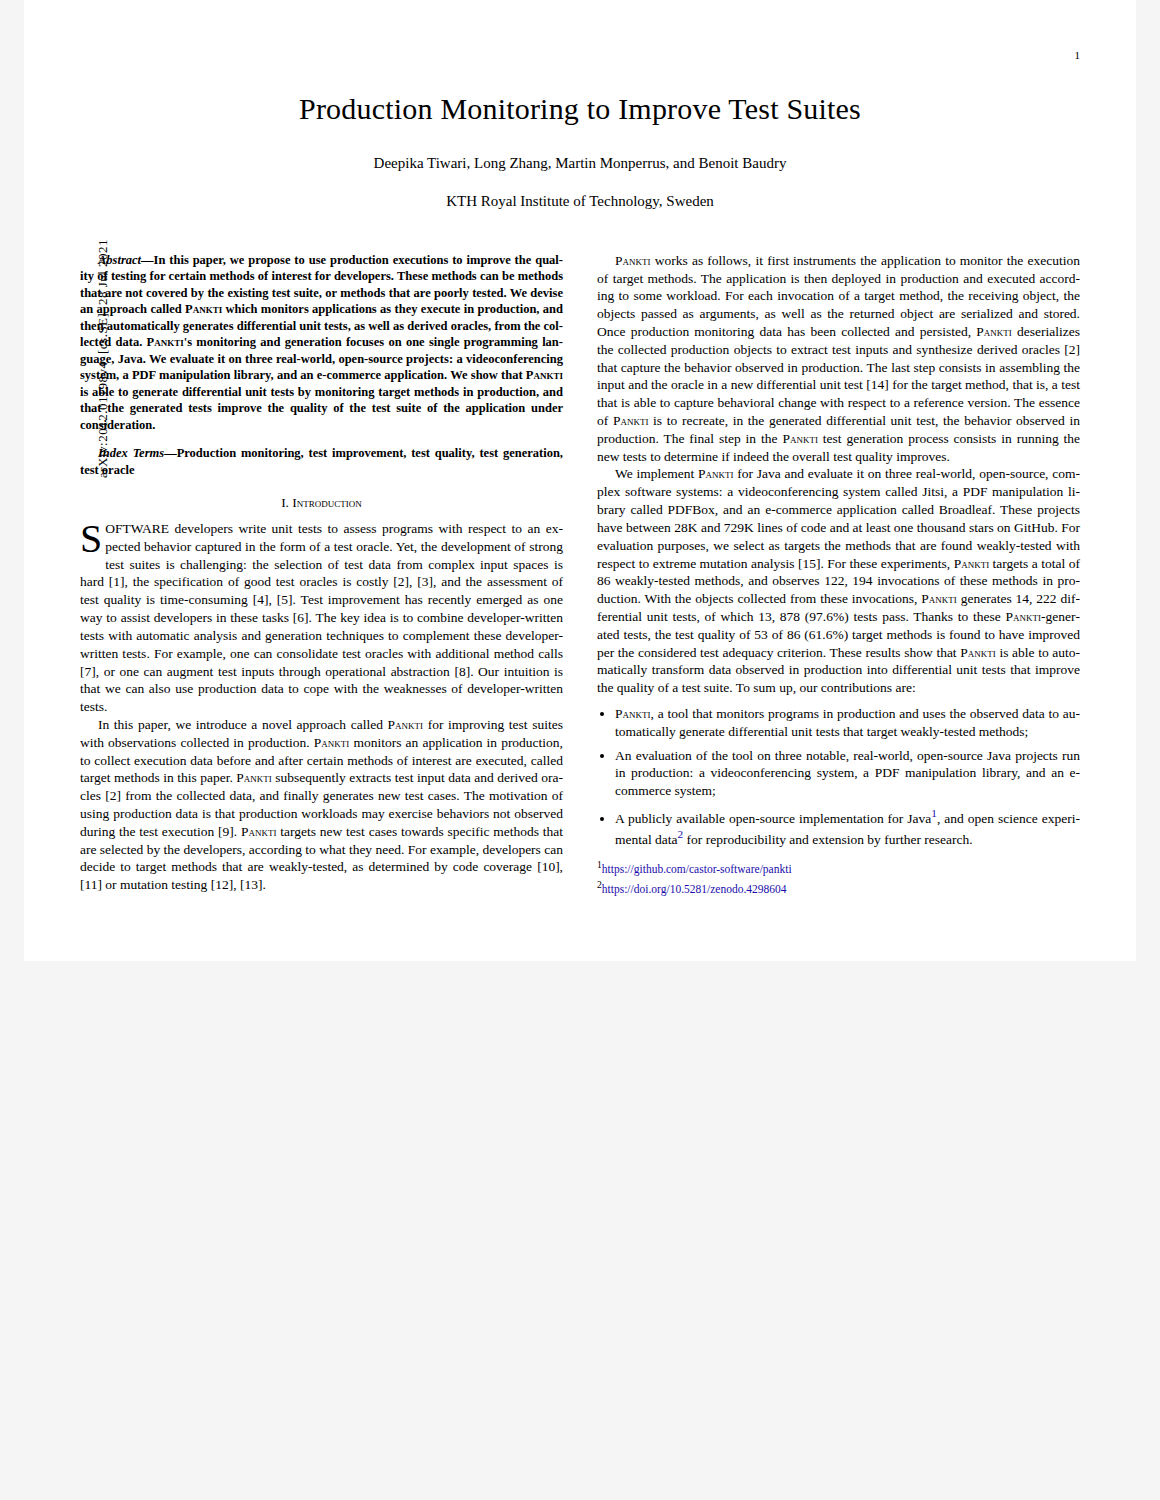arXiv:2012.01198v4 [cs.SE] 28 Jul 2021
1
Production Monitoring to Improve Test Suites
Deepika Tiwari, Long Zhang, Martin Monperrus, and Benoit Baudry
KTH Royal Institute of Technology, Sweden
Abstract—In this paper, we propose to use production executions to improve the quality of testing for certain methods of interest for developers. These methods can be methods that are not covered by the existing test suite, or methods that are poorly tested. We devise an approach called Pankti which monitors applications as they execute in production, and then automatically generates differential unit tests, as well as derived oracles, from the collected data. Pankti's monitoring and generation focuses on one single programming language, Java. We evaluate it on three real-world, open-source projects: a videoconferencing system, a PDF manipulation library, and an e-commerce application. We show that Pankti is able to generate differential unit tests by monitoring target methods in production, and that the generated tests improve the quality of the test suite of the application under consideration.
Index Terms—Production monitoring, test improvement, test quality, test generation, test oracle
I. Introduction
SOFTWARE developers write unit tests to assess programs with respect to an expected behavior captured in the form of a test oracle. Yet, the development of strong test suites is challenging: the selection of test data from complex input spaces is hard [1], the specification of good test oracles is costly [2], [3], and the assessment of test quality is time-consuming [4], [5]. Test improvement has recently emerged as one way to assist developers in these tasks [6]. The key idea is to combine developer-written tests with automatic analysis and generation techniques to complement these developer-written tests. For example, one can consolidate test oracles with additional method calls [7], or one can augment test inputs through operational abstraction [8]. Our intuition is that we can also use production data to cope with the weaknesses of developer-written tests.
In this paper, we introduce a novel approach called Pankti for improving test suites with observations collected in production. Pankti monitors an application in production, to collect execution data before and after certain methods of interest are executed, called target methods in this paper. Pankti subsequently extracts test input data and derived oracles [2] from the collected data, and finally generates new test cases. The motivation of using production data is that production workloads may exercise behaviors not observed during the test execution [9]. Pankti targets new test cases towards specific methods that are selected by the developers, according to what they need. For example, developers can decide to target methods that are weakly-tested, as determined by code coverage [10], [11] or mutation testing [12], [13].
Pankti works as follows, it first instruments the application to monitor the execution of target methods. The application is then deployed in production and executed according to some workload. For each invocation of a target method, the receiving object, the objects passed as arguments, as well as the returned object are serialized and stored. Once production monitoring data has been collected and persisted, Pankti deserializes the collected production objects to extract test inputs and synthesize derived oracles [2] that capture the behavior observed in production. The last step consists in assembling the input and the oracle in a new differential unit test [14] for the target method, that is, a test that is able to capture behavioral change with respect to a reference version. The essence of Pankti is to recreate, in the generated differential unit test, the behavior observed in production. The final step in the Pankti test generation process consists in running the new tests to determine if indeed the overall test quality improves.
We implement Pankti for Java and evaluate it on three real-world, open-source, complex software systems: a videoconferencing system called Jitsi, a PDF manipulation library called PDFBox, and an e-commerce application called Broadleaf. These projects have between 28K and 729K lines of code and at least one thousand stars on GitHub. For evaluation purposes, we select as targets the methods that are found weakly-tested with respect to extreme mutation analysis [15]. For these experiments, Pankti targets a total of 86 weakly-tested methods, and observes 122, 194 invocations of these methods in production. With the objects collected from these invocations, Pankti generates 14, 222 differential unit tests, of which 13, 878 (97.6%) tests pass. Thanks to these Pankti-generated tests, the test quality of 53 of 86 (61.6%) target methods is found to have improved per the considered test adequacy criterion. These results show that Pankti is able to automatically transform data observed in production into differential unit tests that improve the quality of a test suite. To sum up, our contributions are:
Pankti, a tool that monitors programs in production and uses the observed data to automatically generate differential unit tests that target weakly-tested methods;
An evaluation of the tool on three notable, real-world, open-source Java projects run in production: a videoconferencing system, a PDF manipulation library, and an e-commerce system;
A publicly available open-source implementation for Java1, and open science experimental data2 for reproducibility and extension by further research.
1https://github.com/castor-software/pankti
2https://doi.org/10.5281/zenodo.4298604